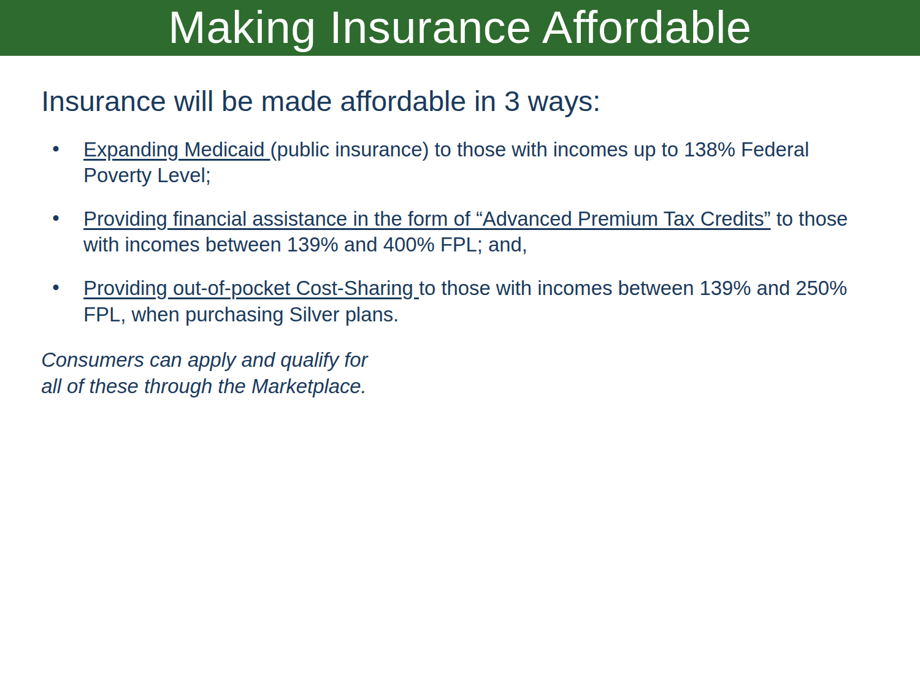Making Insurance Affordable
Insurance will be made affordable in 3 ways:
Expanding Medicaid (public insurance) to those with incomes up to 138% Federal Poverty Level;
Providing financial assistance in the form of “Advanced Premium Tax Credits” to those with incomes between 139% and 400% FPL; and,
Providing out-of-pocket Cost-Sharing to those with incomes between 139% and 250% FPL, when purchasing Silver plans.
Consumers can apply and qualify for all of these through the Marketplace.